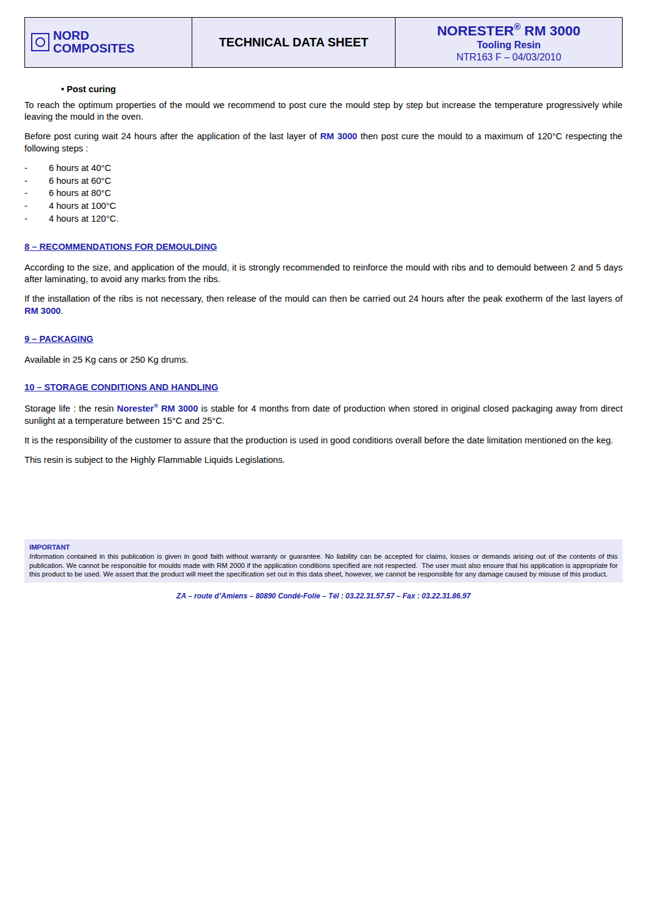| NORD COMPOSITES | TECHNICAL DATA SHEET | NORESTER ® RM 3000 Tooling Resin NTR163 F – 04/03/2010 |
Post curing
To reach the optimum properties of the mould we recommend to post cure the mould step by step but increase the temperature progressively while leaving the mould in the oven.
Before post curing wait 24 hours after the application of the last layer of RM 3000 then post cure the mould to a maximum of 120°C respecting the following steps :
6 hours at 40°C
6 hours at 60°C
6 hours at 80°C
4 hours at 100°C
4 hours at 120°C.
8 – RECOMMENDATIONS FOR DEMOULDING
According to the size, and application of the mould, it is strongly recommended to reinforce the mould with ribs and to demould between 2 and 5 days after laminating, to avoid any marks from the ribs.
If the installation of the ribs is not necessary, then release of the mould can then be carried out 24 hours after the peak exotherm of the last layers of RM 3000.
9 – PACKAGING
Available in 25 Kg cans or 250 Kg drums.
10 – STORAGE CONDITIONS AND HANDLING
Storage life : the resin Norester® RM 3000 is stable for 4 months from date of production when stored in original closed packaging away from direct sunlight at a temperature between 15°C and 25°C.
It is the responsibility of the customer to assure that the production is used in good conditions overall before the date limitation mentioned on the keg.
This resin is subject to the Highly Flammable Liquids Legislations.
IMPORTANT
Information contained in this publication is given in good faith without warranty or guarantee. No liability can be accepted for claims, losses or demands arising out of the contents of this publication. We cannot be responsible for moulds made with RM 2000 if the application conditions specified are not respected. The user must also ensure that his application is appropriate for this product to be used. We assert that the product will meet the specification set out in this data sheet, however, we cannot be responsible for any damage caused by misuse of this product.
ZA – route d’Amiens – 80890 Condé-Folie – Tél : 03.22.31.57.57 – Fax : 03.22.31.86.97